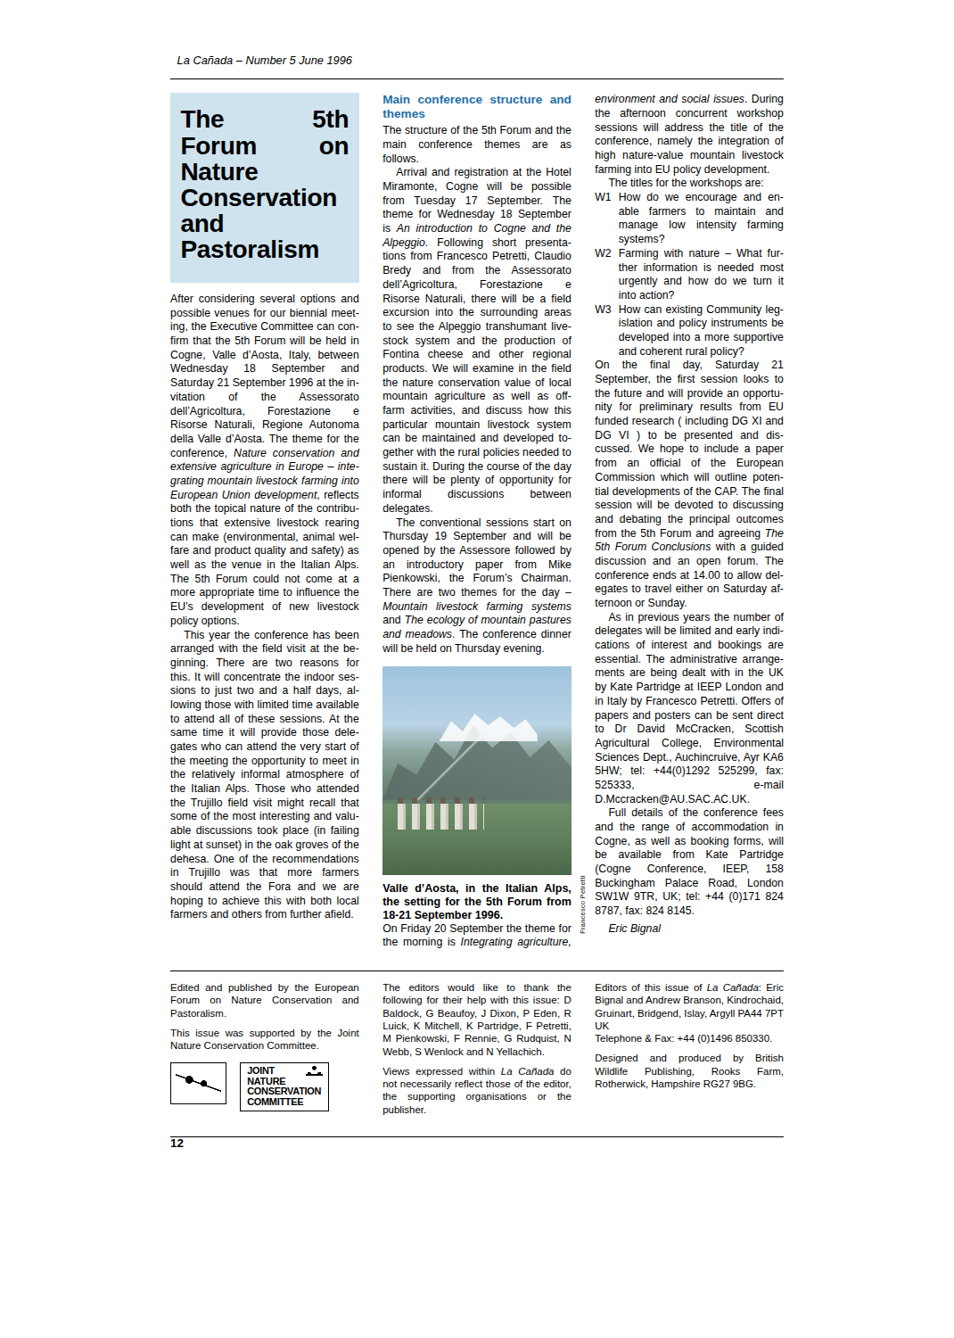La Cañada – Number 5 June 1996
The 5th Forum on Nature Conservation and Pastoralism
After considering several options and possible venues for our biennial meeting, the Executive Committee can confirm that the 5th Forum will be held in Cogne, Valle d’Aosta, Italy, between Wednesday 18 September and Saturday 21 September 1996 at the invitation of the Assessorato dell’Agricoltura, Forestazione e Risorse Naturali, Regione Autonoma della Valle d’Aosta. The theme for the conference, Nature conservation and extensive agriculture in Europe – integrating mountain livestock farming into European Union development, reflects both the topical nature of the contributions that extensive livestock rearing can make (environmental, animal welfare and product quality and safety) as well as the venue in the Italian Alps. The 5th Forum could not come at a more appropriate time to influence the EU’s development of new livestock policy options.
This year the conference has been arranged with the field visit at the beginning. There are two reasons for this. It will concentrate the indoor sessions to just two and a half days, allowing those with limited time available to attend all of these sessions. At the same time it will provide those delegates who can attend the very start of the meeting the opportunity to meet in the relatively informal atmosphere of the Italian Alps. Those who attended the Trujillo field visit might recall that some of the most interesting and valuable discussions took place (in failing light at sunset) in the oak groves of the dehesa. One of the recommendations in Trujillo was that more farmers should attend the Fora and we are hoping to achieve this with both local farmers and others from further afield.
Main conference structure and themes
The structure of the 5th Forum and the main conference themes are as follows.
Arrival and registration at the Hotel Miramonte, Cogne will be possible from Tuesday 17 September. The theme for Wednesday 18 September is An introduction to Cogne and the Alpeggio. Following short presentations from Francesco Petretti, Claudio Bredy and from the Assessorato dell’Agricoltura, Forestazione e Risorse Naturali, there will be a field excursion into the surrounding areas to see the Alpeggio transhumant livestock system and the production of Fontina cheese and other regional products. We will examine in the field the nature conservation value of local mountain agriculture as well as off-farm activities, and discuss how this particular mountain livestock system can be maintained and developed together with the rural policies needed to sustain it. During the course of the day there will be plenty of opportunity for informal discussions between delegates.
The conventional sessions start on Thursday 19 September and will be opened by the Assessore followed by an introductory paper from Mike Pienkowski, the Forum’s Chairman. There are two themes for the day – Mountain livestock farming systems and The ecology of mountain pastures and meadows. The conference dinner will be held on Thursday evening.
Francesco Petretti
Valle d’Aosta, in the Italian Alps, the setting for the 5th Forum from 18-21 September 1996.
On Friday 20 September the theme for the morning is Integrating agriculture, environment and social issues. During the afternoon concurrent workshop sessions will address the title of the conference, namely the integration of high nature-value mountain livestock farming into EU policy development.
The titles for the workshops are:
W1 How do we encourage and enable farmers to maintain and manage low intensity farming systems?
W2 Farming with nature – What further information is needed most urgently and how do we turn it into action?
W3 How can existing Community legislation and policy instruments be developed into a more supportive and coherent rural policy?
On the final day, Saturday 21 September, the first session looks to the future and will provide an opportunity for preliminary results from EU funded research ( including DG XI and DG VI ) to be presented and discussed. We hope to include a paper from an official of the European Commission which will outline potential developments of the CAP. The final session will be devoted to discussing and debating the principal outcomes from the 5th Forum and agreeing The 5th Forum Conclusions with a guided discussion and an open forum. The conference ends at 14.00 to allow delegates to travel either on Saturday afternoon or Sunday.
As in previous years the number of delegates will be limited and early indications of interest and bookings are essential. The administrative arrangements are being dealt with in the UK by Kate Partridge at IEEP London and in Italy by Francesco Petretti. Offers of papers and posters can be sent direct to Dr David McCracken, Scottish Agricultural College, Environmental Sciences Dept., Auchincruive, Ayr KA6 5HW; tel: +44(0)1292 525299, fax: 525333, e-mail D.Mccracken@AU.SAC.AC.UK.
Full details of the conference fees and the range of accommodation in Cogne, as well as booking forms, will be available from Kate Partridge (Cogne Conference, IEEP, 158 Buckingham Palace Road, London SW1W 9TR, UK; tel: +44 (0)171 824 8787, fax: 824 8145.
Eric Bignal
Edited and published by the European Forum on Nature Conservation and Pastoralism.
This issue was supported by the Joint Nature Conservation Committee.
Joint Nature Conservation Committee
The editors would like to thank the following for their help with this issue: D Baldock, G Beaufoy, J Dixon, P Eden, R Luick, K Mitchell, K Partridge, F Petretti, M Pienkowski, F Rennie, G Rudquist, N Webb, S Wenlock and N Yellachich.
Views expressed within La Cañada do not necessarily reflect those of the editor, the supporting organisations or the publisher.
Editors of this issue of La Cañada: Eric Bignal and Andrew Branson, Kindrochaid, Gruinart, Bridgend, Islay, Argyll PA44 7PT UK
Telephone & Fax: +44 (0)1496 850330.
Designed and produced by British Wildlife Publishing, Rooks Farm, Rotherwick, Hampshire RG27 9BG.
12